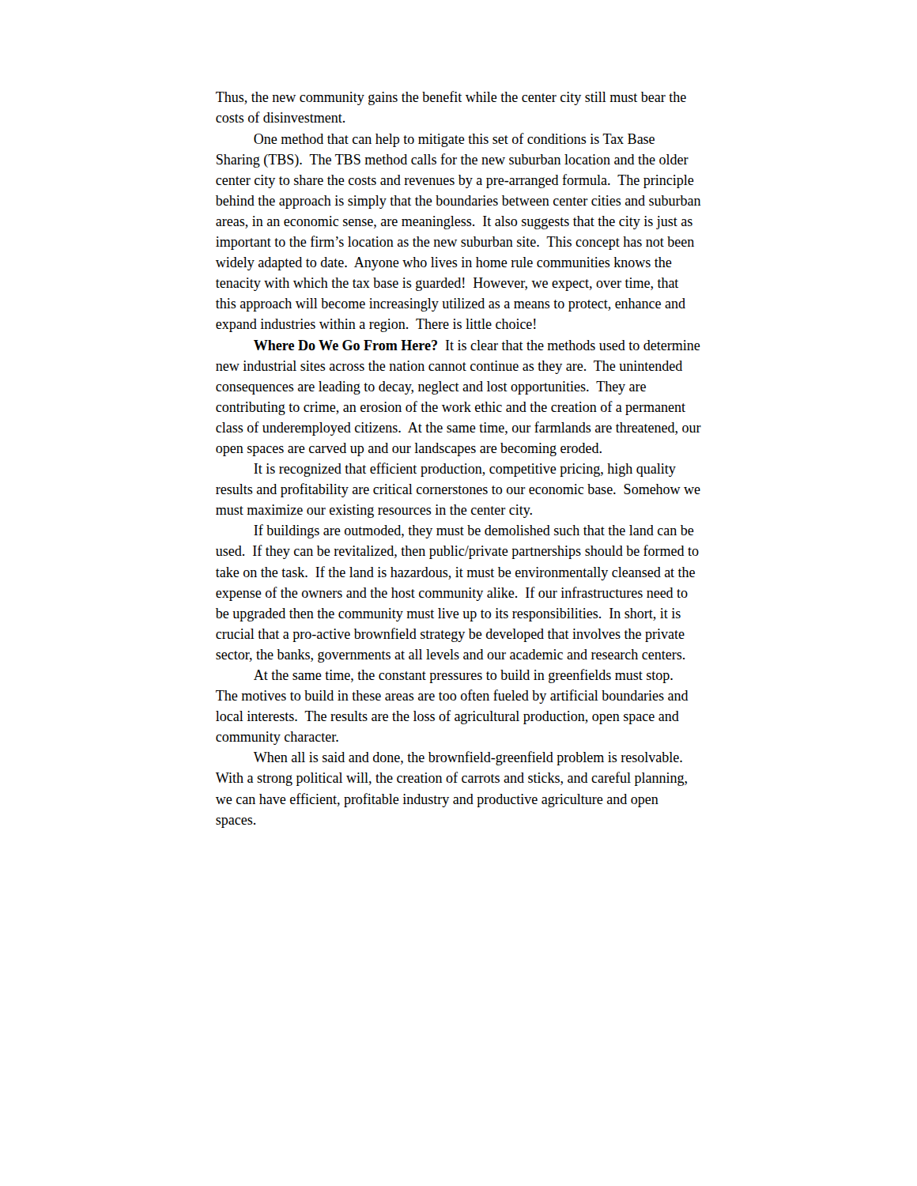Thus, the new community gains the benefit while the center city still must bear the costs of disinvestment.
One method that can help to mitigate this set of conditions is Tax Base Sharing (TBS). The TBS method calls for the new suburban location and the older center city to share the costs and revenues by a pre-arranged formula. The principle behind the approach is simply that the boundaries between center cities and suburban areas, in an economic sense, are meaningless. It also suggests that the city is just as important to the firm’s location as the new suburban site. This concept has not been widely adapted to date. Anyone who lives in home rule communities knows the tenacity with which the tax base is guarded! However, we expect, over time, that this approach will become increasingly utilized as a means to protect, enhance and expand industries within a region. There is little choice!
Where Do We Go From Here? It is clear that the methods used to determine new industrial sites across the nation cannot continue as they are. The unintended consequences are leading to decay, neglect and lost opportunities. They are contributing to crime, an erosion of the work ethic and the creation of a permanent class of underemployed citizens. At the same time, our farmlands are threatened, our open spaces are carved up and our landscapes are becoming eroded.
It is recognized that efficient production, competitive pricing, high quality results and profitability are critical cornerstones to our economic base. Somehow we must maximize our existing resources in the center city.
If buildings are outmoded, they must be demolished such that the land can be used. If they can be revitalized, then public/private partnerships should be formed to take on the task. If the land is hazardous, it must be environmentally cleansed at the expense of the owners and the host community alike. If our infrastructures need to be upgraded then the community must live up to its responsibilities. In short, it is crucial that a pro-active brownfield strategy be developed that involves the private sector, the banks, governments at all levels and our academic and research centers.
At the same time, the constant pressures to build in greenfields must stop. The motives to build in these areas are too often fueled by artificial boundaries and local interests. The results are the loss of agricultural production, open space and community character.
When all is said and done, the brownfield-greenfield problem is resolvable. With a strong political will, the creation of carrots and sticks, and careful planning, we can have efficient, profitable industry and productive agriculture and open spaces.